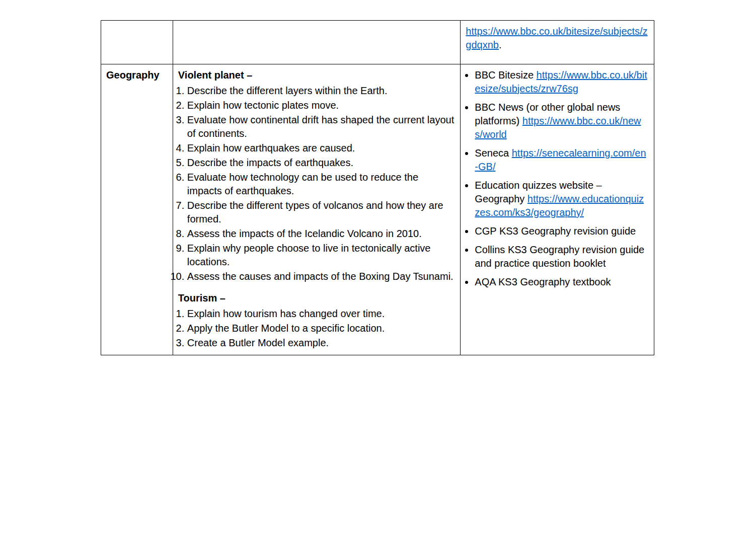| | | https://www.bbc.co.uk/bitesize/subjects/zgdqxnb . |
| Geography | Violent planet – Describe the different layers within the Earth. Explain how tectonic plates move. Evaluate how continental drift has shaped the current layout of continents. Explain how earthquakes are caused. Describe the impacts of earthquakes. Evaluate how technology can be used to reduce the impacts of earthquakes. Describe the different types of volcanos and how they are formed. Assess the impacts of the Icelandic Volcano in 2010. Explain why people choose to live in tectonically active locations. Assess the causes and impacts of the Boxing Day Tsunami. Tourism – Explain how tourism has changed over time. Apply the Butler Model to a specific location. Create a Butler Model example. | BBC Bitesize https://www.bbc.co.uk/bitesize/subjects/zrw76sg BBC News (or other global news platforms) https://www.bbc.co.uk/news/world Seneca https://senecalearning.com/en-GB/ Education quizzes website – Geography https://www.educationquizzes.com/ks3/geography/ CGP KS3 Geography revision guide Collins KS3 Geography revision guide and practice question booklet AQA KS3 Geography textbook |